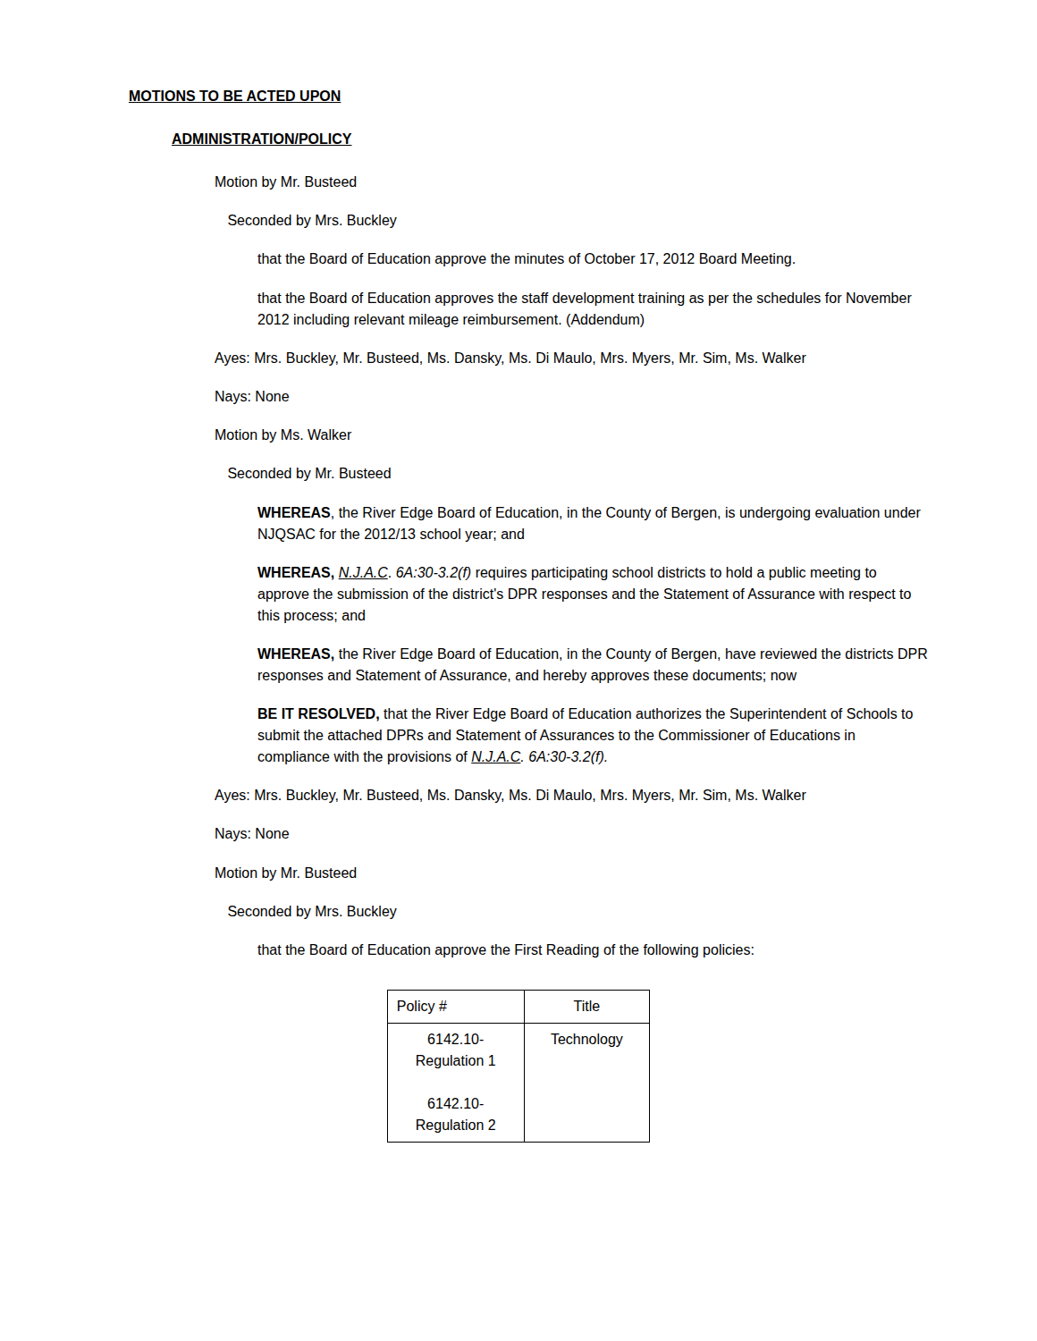MOTIONS TO BE ACTED UPON
ADMINISTRATION/POLICY
Motion by Mr. Busteed
Seconded by Mrs. Buckley
that the Board of Education approve the minutes of October 17, 2012 Board Meeting.
that the Board of Education approves the staff development training as per the schedules for November 2012 including relevant mileage reimbursement. (Addendum)
Ayes: Mrs. Buckley, Mr. Busteed, Ms. Dansky, Ms. Di Maulo, Mrs. Myers, Mr. Sim, Ms. Walker
Nays: None
Motion by Ms. Walker
Seconded by Mr. Busteed
WHEREAS, the River Edge Board of Education, in the County of Bergen, is undergoing evaluation under NJQSAC for the 2012/13 school year; and
WHEREAS, N.J.A.C. 6A:30-3.2(f) requires participating school districts to hold a public meeting to approve the submission of the district's DPR responses and the Statement of Assurance with respect to this process; and
WHEREAS, the River Edge Board of Education, in the County of Bergen, have reviewed the districts DPR responses and Statement of Assurance, and hereby approves these documents; now
BE IT RESOLVED, that the River Edge Board of Education authorizes the Superintendent of Schools to submit the attached DPRs and Statement of Assurances to the Commissioner of Educations in compliance with the provisions of N.J.A.C. 6A:30-3.2(f).
Ayes: Mrs. Buckley, Mr. Busteed, Ms. Dansky, Ms. Di Maulo, Mrs. Myers, Mr. Sim, Ms. Walker
Nays: None
Motion by Mr. Busteed
Seconded by Mrs. Buckley
that the Board of Education approve the First Reading of the following policies:
| Policy # | Title |
| 6142.10- Regulation 1 6142.10- Regulation 2 | Technology |